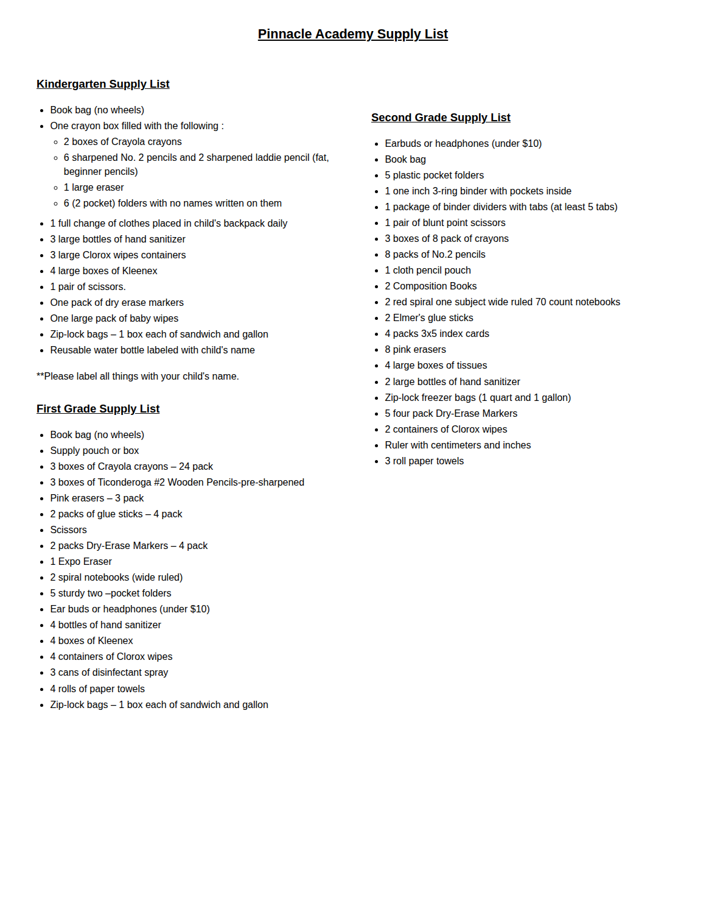Pinnacle Academy Supply List
Kindergarten Supply List
Book bag (no wheels)
One crayon box filled with the following :
2 boxes of Crayola crayons
6 sharpened No. 2 pencils and 2 sharpened laddie pencil (fat, beginner pencils)
1 large eraser
6 (2 pocket) folders with no names written on them
1 full change of clothes placed in child's backpack daily
3 large bottles of hand sanitizer
3 large Clorox wipes containers
4 large boxes of Kleenex
1 pair of scissors.
One pack of dry erase markers
One large pack of baby wipes
Zip-lock bags – 1 box each of sandwich and gallon
Reusable water bottle labeled with child's name
**Please label all things with your child's name.
First Grade Supply List
Book bag (no wheels)
Supply pouch or box
3 boxes of Crayola crayons – 24 pack
3 boxes of Ticonderoga #2 Wooden Pencils-pre-sharpened
Pink erasers – 3 pack
2 packs of glue sticks – 4 pack
Scissors
2 packs Dry-Erase Markers – 4 pack
1 Expo Eraser
2 spiral notebooks (wide ruled)
5 sturdy two –pocket folders
Ear buds or headphones (under $10)
4 bottles of hand sanitizer
4 boxes of Kleenex
4 containers of Clorox wipes
3 cans of disinfectant spray
4 rolls of paper towels
Zip-lock bags – 1 box each of sandwich and gallon
Second Grade Supply List
Earbuds or headphones (under $10)
Book bag
5 plastic pocket folders
1 one inch 3-ring binder with pockets inside
1 package of binder dividers with tabs (at least 5 tabs)
1 pair of blunt point scissors
3 boxes of 8 pack of crayons
8 packs of No.2 pencils
1 cloth pencil pouch
2 Composition Books
2 red spiral one subject wide ruled 70 count notebooks
2 Elmer's glue sticks
4 packs 3x5 index cards
8 pink erasers
4 large boxes of tissues
2 large bottles of hand sanitizer
Zip-lock freezer bags (1 quart and 1 gallon)
5 four pack Dry-Erase Markers
2 containers of Clorox wipes
Ruler with centimeters and inches
3 roll paper towels